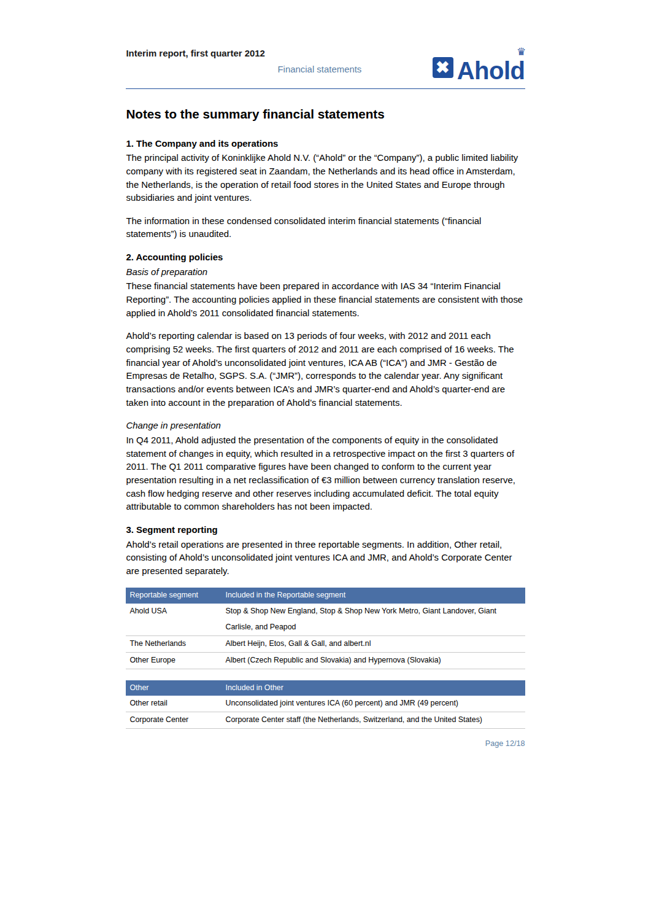Interim report, first quarter 2012
Financial statements
♛
✖Ahold
Notes to the summary financial statements
1. The Company and its operations
The principal activity of Koninklijke Ahold N.V. (“Ahold” or the “Company”), a public limited liability company with its registered seat in Zaandam, the Netherlands and its head office in Amsterdam, the Netherlands, is the operation of retail food stores in the United States and Europe through subsidiaries and joint ventures.
The information in these condensed consolidated interim financial statements (“financial statements”) is unaudited.
2. Accounting policies
Basis of preparation
These financial statements have been prepared in accordance with IAS 34 “Interim Financial Reporting”. The accounting policies applied in these financial statements are consistent with those applied in Ahold’s 2011 consolidated financial statements.
Ahold’s reporting calendar is based on 13 periods of four weeks, with 2012 and 2011 each comprising 52 weeks. The first quarters of 2012 and 2011 are each comprised of 16 weeks. The financial year of Ahold’s unconsolidated joint ventures, ICA AB (“ICA”) and JMR - Gestão de Empresas de Retalho, SGPS. S.A. (“JMR”), corresponds to the calendar year. Any significant transactions and/or events between ICA’s and JMR’s quarter-end and Ahold’s quarter-end are taken into account in the preparation of Ahold’s financial statements.
Change in presentation
In Q4 2011, Ahold adjusted the presentation of the components of equity in the consolidated statement of changes in equity, which resulted in a retrospective impact on the first 3 quarters of 2011. The Q1 2011 comparative figures have been changed to conform to the current year presentation resulting in a net reclassification of €3 million between currency translation reserve, cash flow hedging reserve and other reserves including accumulated deficit. The total equity attributable to common shareholders has not been impacted.
3. Segment reporting
Ahold’s retail operations are presented in three reportable segments. In addition, Other retail, consisting of Ahold’s unconsolidated joint ventures ICA and JMR, and Ahold’s Corporate Center are presented separately.
| Reportable segment | Included in the Reportable segment |
| --- | --- |
| Ahold USA | Stop & Shop New England, Stop & Shop New York Metro, Giant Landover, Giant |
| | Carlisle, and Peapod |
| The Netherlands | Albert Heijn, Etos, Gall & Gall, and albert.nl |
| Other Europe | Albert (Czech Republic and Slovakia) and Hypernova (Slovakia) |
| Other | Included in Other |
| --- | --- |
| Other retail | Unconsolidated joint ventures ICA (60 percent) and JMR (49 percent) |
| Corporate Center | Corporate Center staff (the Netherlands, Switzerland, and the United States) |
Page 12/18